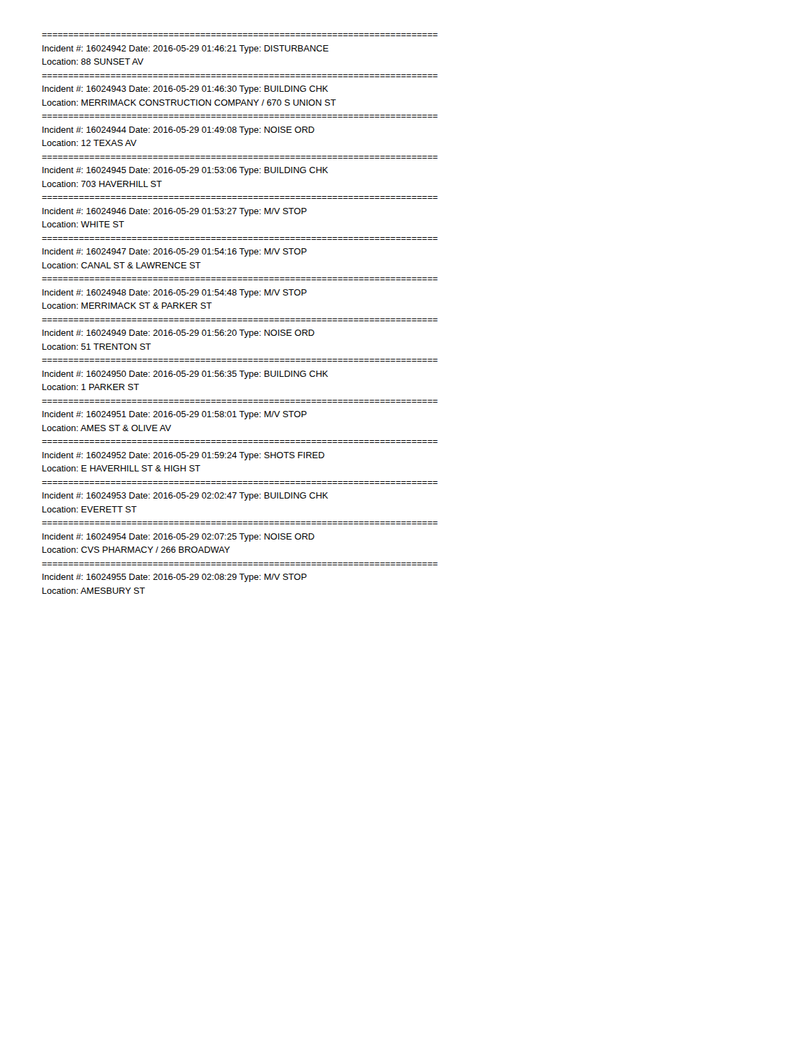===========================================================================
Incident #: 16024942 Date: 2016-05-29 01:46:21 Type: DISTURBANCE
Location: 88 SUNSET AV
===========================================================================
Incident #: 16024943 Date: 2016-05-29 01:46:30 Type: BUILDING CHK
Location: MERRIMACK CONSTRUCTION COMPANY / 670 S UNION ST
===========================================================================
Incident #: 16024944 Date: 2016-05-29 01:49:08 Type: NOISE ORD
Location: 12 TEXAS AV
===========================================================================
Incident #: 16024945 Date: 2016-05-29 01:53:06 Type: BUILDING CHK
Location: 703 HAVERHILL ST
===========================================================================
Incident #: 16024946 Date: 2016-05-29 01:53:27 Type: M/V STOP
Location: WHITE ST
===========================================================================
Incident #: 16024947 Date: 2016-05-29 01:54:16 Type: M/V STOP
Location: CANAL ST & LAWRENCE ST
===========================================================================
Incident #: 16024948 Date: 2016-05-29 01:54:48 Type: M/V STOP
Location: MERRIMACK ST & PARKER ST
===========================================================================
Incident #: 16024949 Date: 2016-05-29 01:56:20 Type: NOISE ORD
Location: 51 TRENTON ST
===========================================================================
Incident #: 16024950 Date: 2016-05-29 01:56:35 Type: BUILDING CHK
Location: 1 PARKER ST
===========================================================================
Incident #: 16024951 Date: 2016-05-29 01:58:01 Type: M/V STOP
Location: AMES ST & OLIVE AV
===========================================================================
Incident #: 16024952 Date: 2016-05-29 01:59:24 Type: SHOTS FIRED
Location: E HAVERHILL ST & HIGH ST
===========================================================================
Incident #: 16024953 Date: 2016-05-29 02:02:47 Type: BUILDING CHK
Location: EVERETT ST
===========================================================================
Incident #: 16024954 Date: 2016-05-29 02:07:25 Type: NOISE ORD
Location: CVS PHARMACY / 266 BROADWAY
===========================================================================
Incident #: 16024955 Date: 2016-05-29 02:08:29 Type: M/V STOP
Location: AMESBURY ST